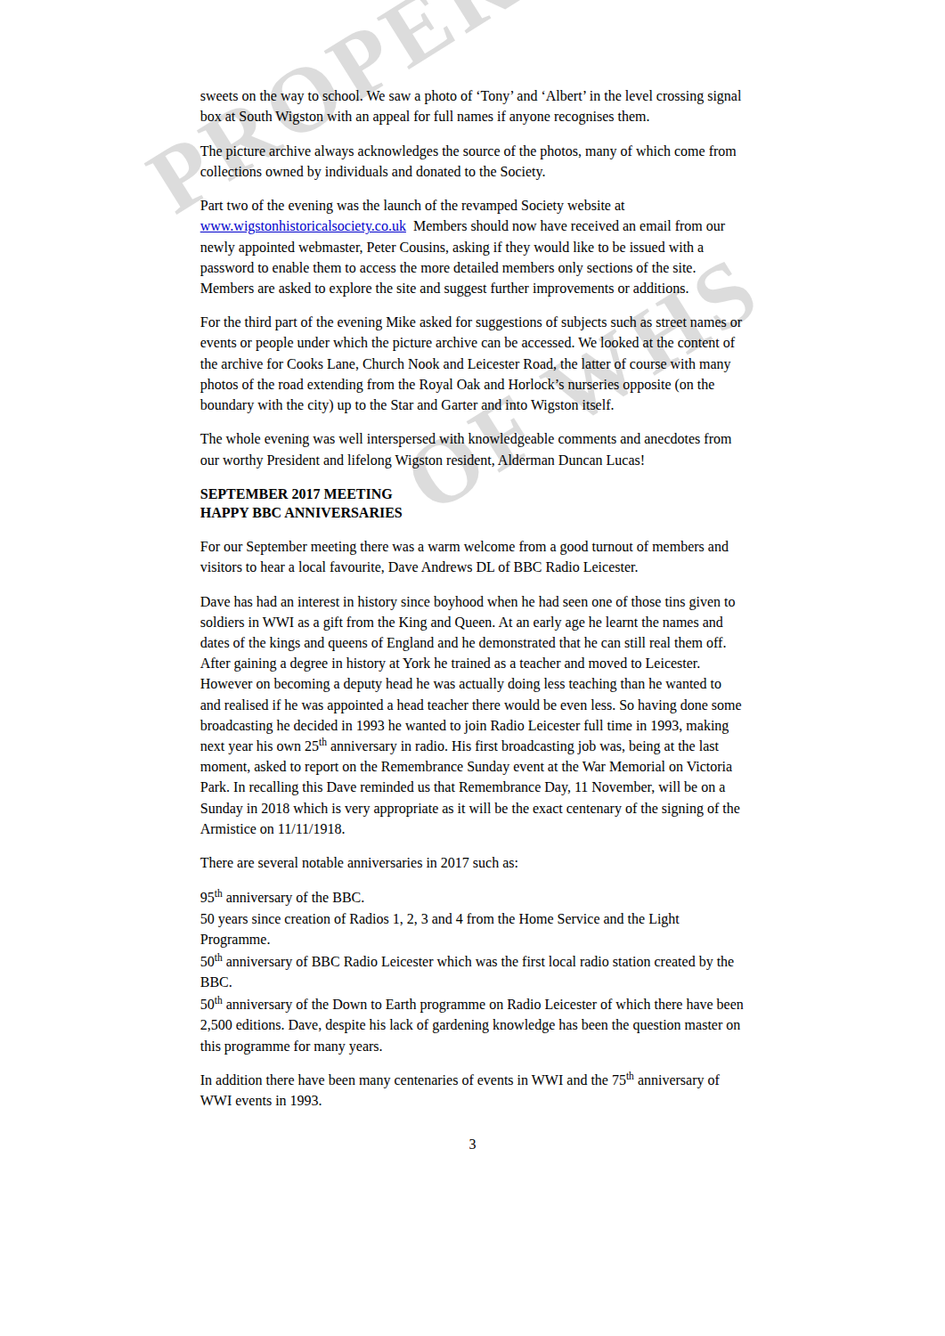PROPERTY OF WHS
sweets on the way to school. We saw a photo of ‘Tony’ and ‘Albert’ in the level crossing signal box at South Wigston with an appeal for full names if anyone recognises them.
The picture archive always acknowledges the source of the photos, many of which come from collections owned by individuals and donated to the Society.
Part two of the evening was the launch of the revamped Society website at www.wigstonhistoricalsociety.co.uk Members should now have received an email from our newly appointed webmaster, Peter Cousins, asking if they would like to be issued with a password to enable them to access the more detailed members only sections of the site. Members are asked to explore the site and suggest further improvements or additions.
For the third part of the evening Mike asked for suggestions of subjects such as street names or events or people under which the picture archive can be accessed. We looked at the content of the archive for Cooks Lane, Church Nook and Leicester Road, the latter of course with many photos of the road extending from the Royal Oak and Horlock’s nurseries opposite (on the boundary with the city) up to the Star and Garter and into Wigston itself.
The whole evening was well interspersed with knowledgeable comments and anecdotes from our worthy President and lifelong Wigston resident, Alderman Duncan Lucas!
SEPTEMBER 2017 MEETING
HAPPY BBC ANNIVERSARIES
For our September meeting there was a warm welcome from a good turnout of members and visitors to hear a local favourite, Dave Andrews DL of BBC Radio Leicester.
Dave has had an interest in history since boyhood when he had seen one of those tins given to soldiers in WWI as a gift from the King and Queen. At an early age he learnt the names and dates of the kings and queens of England and he demonstrated that he can still real them off. After gaining a degree in history at York he trained as a teacher and moved to Leicester. However on becoming a deputy head he was actually doing less teaching than he wanted to and realised if he was appointed a head teacher there would be even less. So having done some broadcasting he decided in 1993 he wanted to join Radio Leicester full time in 1993, making next year his own 25th anniversary in radio. His first broadcasting job was, being at the last moment, asked to report on the Remembrance Sunday event at the War Memorial on Victoria Park. In recalling this Dave reminded us that Remembrance Day, 11 November, will be on a Sunday in 2018 which is very appropriate as it will be the exact centenary of the signing of the Armistice on 11/11/1918.
There are several notable anniversaries in 2017 such as:
95th anniversary of the BBC.
50 years since creation of Radios 1, 2, 3 and 4 from the Home Service and the Light Programme.
50th anniversary of BBC Radio Leicester which was the first local radio station created by the BBC.
50th anniversary of the Down to Earth programme on Radio Leicester of which there have been 2,500 editions. Dave, despite his lack of gardening knowledge has been the question master on this programme for many years.
In addition there have been many centenaries of events in WWI and the 75th anniversary of WWI events in 1993.
3